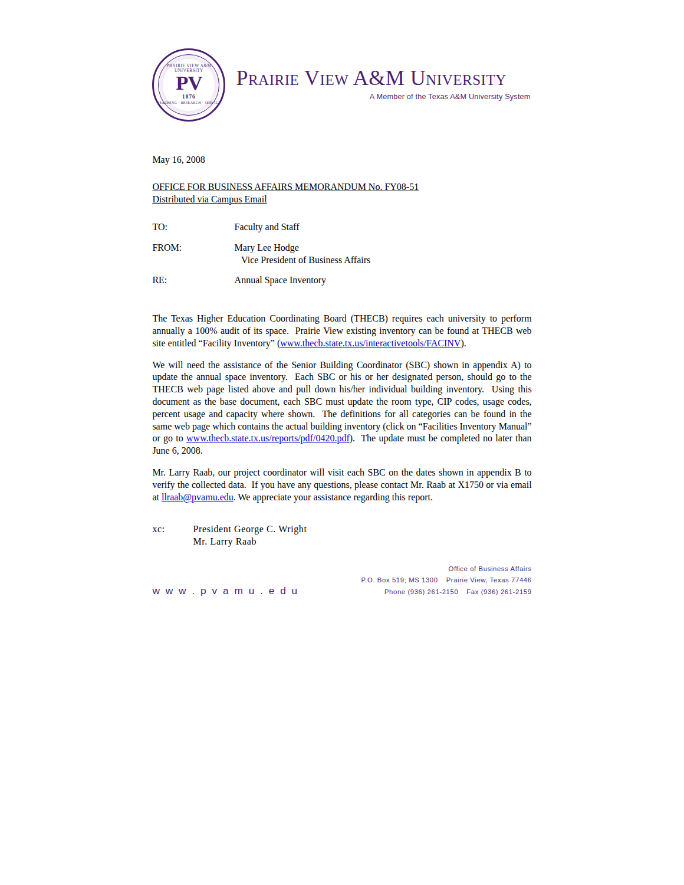Prairie View A&M University
PV
1876
Teaching · Research · Service
Prairie View A&M University
A Member of the Texas A&M University System
May 16, 2008
OFFICE FOR BUSINESS AFFAIRS MEMORANDUM No. FY08-51
Distributed via Campus Email
| TO: | Faculty and Staff |
| FROM: | Mary Lee Hodge Vice President of Business Affairs |
| RE: | Annual Space Inventory |
The Texas Higher Education Coordinating Board (THECB) requires each university to perform annually a 100% audit of its space. Prairie View existing inventory can be found at THECB web site entitled “Facility Inventory” (www.thecb.state.tx.us/interactivetools/FACINV).
We will need the assistance of the Senior Building Coordinator (SBC) shown in appendix A) to update the annual space inventory. Each SBC or his or her designated person, should go to the THECB web page listed above and pull down his/her individual building inventory. Using this document as the base document, each SBC must update the room type, CIP codes, usage codes, percent usage and capacity where shown. The definitions for all categories can be found in the same web page which contains the actual building inventory (click on “Facilities Inventory Manual” or go to www.thecb.state.tx.us/reports/pdf/0420.pdf). The update must be completed no later than June 6, 2008.
Mr. Larry Raab, our project coordinator will visit each SBC on the dates shown in appendix B to verify the collected data. If you have any questions, please contact Mr. Raab at X1750 or via email at llraab@pvamu.edu. We appreciate your assistance regarding this report.
xc: President George C. Wright Mr. Larry Raab
w w w . p v a m u . e d u
Office of Business Affairs
P.O. Box 519; MS 1300 Prairie View, Texas 77446
Phone (936) 261-2150 Fax (936) 261-2159